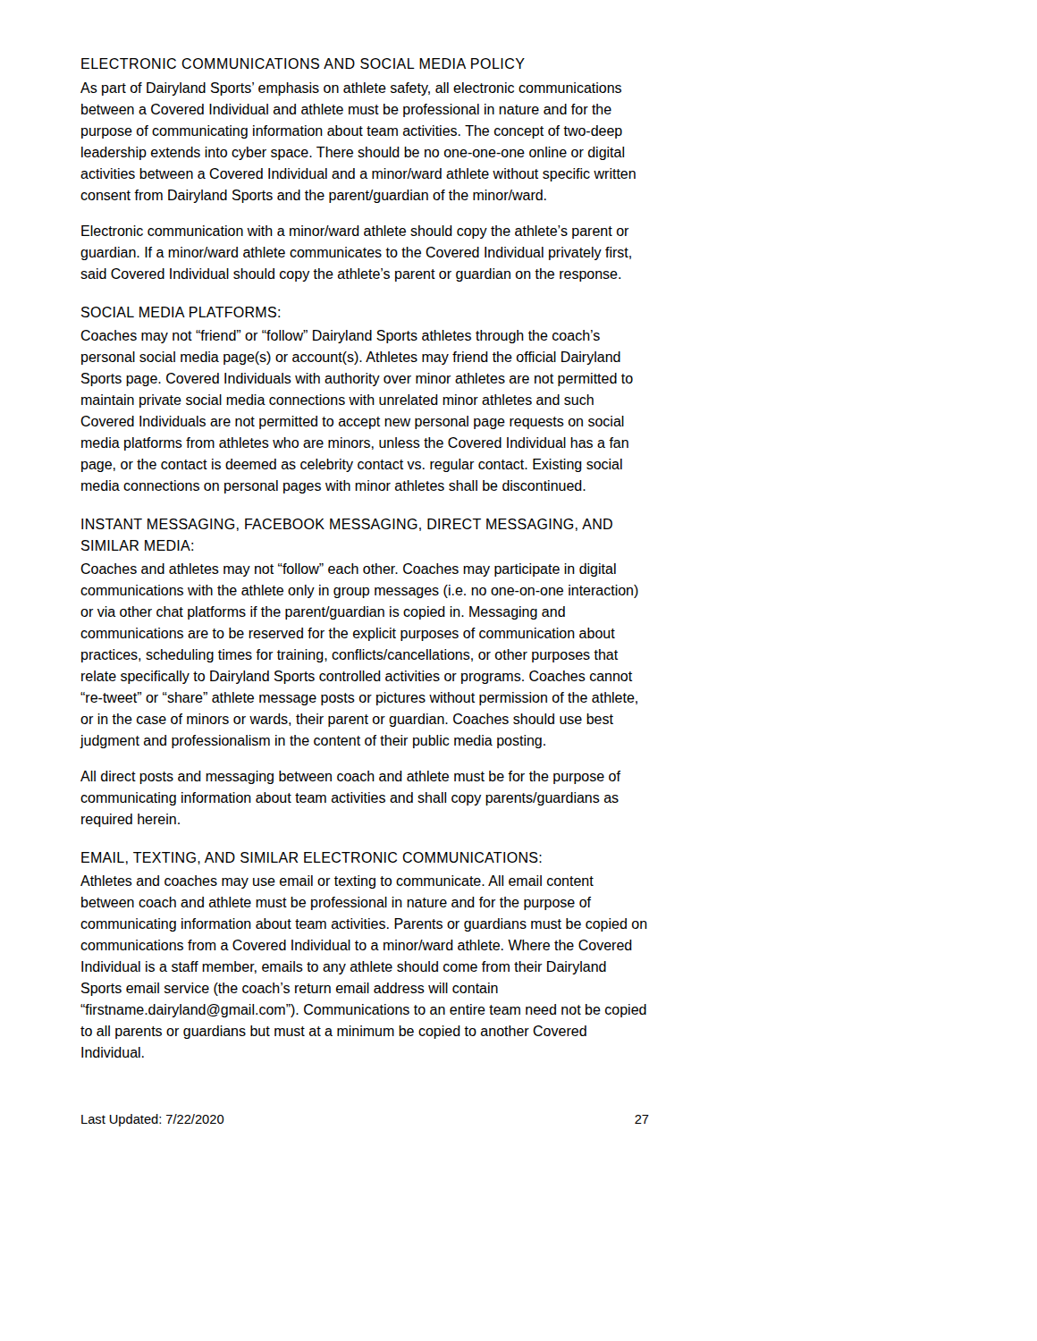Electronic Communications and Social Media Policy
As part of Dairyland Sports’ emphasis on athlete safety, all electronic communications between a Covered Individual and athlete must be professional in nature and for the purpose of communicating information about team activities. The concept of two-deep leadership extends into cyber space. There should be no one-one-one online or digital activities between a Covered Individual and a minor/ward athlete without specific written consent from Dairyland Sports and the parent/guardian of the minor/ward.
Electronic communication with a minor/ward athlete should copy the athlete’s parent or guardian. If a minor/ward athlete communicates to the Covered Individual privately first, said Covered Individual should copy the athlete’s parent or guardian on the response.
Social Media Platforms:
Coaches may not “friend” or “follow” Dairyland Sports athletes through the coach’s personal social media page(s) or account(s). Athletes may friend the official Dairyland Sports page. Covered Individuals with authority over minor athletes are not permitted to maintain private social media connections with unrelated minor athletes and such Covered Individuals are not permitted to accept new personal page requests on social media platforms from athletes who are minors, unless the Covered Individual has a fan page, or the contact is deemed as celebrity contact vs. regular contact. Existing social media connections on personal pages with minor athletes shall be discontinued.
Instant Messaging, Facebook Messaging, Direct Messaging, and Similar Media:
Coaches and athletes may not “follow” each other. Coaches may participate in digital communications with the athlete only in group messages (i.e. no one-on-one interaction) or via other chat platforms if the parent/guardian is copied in. Messaging and communications are to be reserved for the explicit purposes of communication about practices, scheduling times for training, conflicts/cancellations, or other purposes that relate specifically to Dairyland Sports controlled activities or programs. Coaches cannot “re-tweet” or “share” athlete message posts or pictures without permission of the athlete, or in the case of minors or wards, their parent or guardian. Coaches should use best judgment and professionalism in the content of their public media posting.
All direct posts and messaging between coach and athlete must be for the purpose of communicating information about team activities and shall copy parents/guardians as required herein.
Email, Texting, and Similar Electronic Communications:
Athletes and coaches may use email or texting to communicate. All email content between coach and athlete must be professional in nature and for the purpose of communicating information about team activities. Parents or guardians must be copied on communications from a Covered Individual to a minor/ward athlete. Where the Covered Individual is a staff member, emails to any athlete should come from their Dairyland Sports email service (the coach’s return email address will contain “firstname.dairyland@gmail.com”). Communications to an entire team need not be copied to all parents or guardians but must at a minimum be copied to another Covered Individual.
Last Updated: 7/22/2020
27